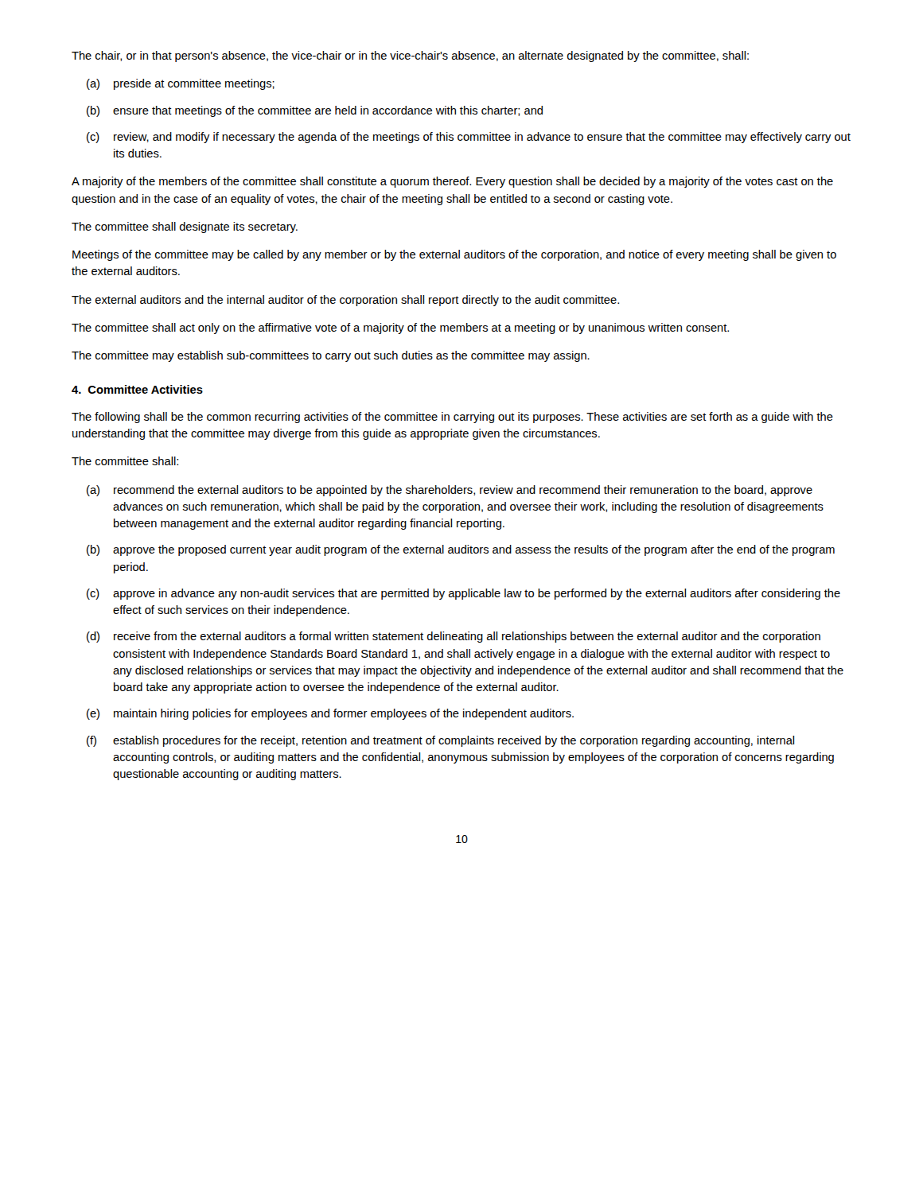The chair, or in that person's absence, the vice-chair or in the vice-chair's absence, an alternate designated by the committee, shall:
(a) preside at committee meetings;
(b) ensure that meetings of the committee are held in accordance with this charter; and
(c) review, and modify if necessary the agenda of the meetings of this committee in advance to ensure that the committee may effectively carry out its duties.
A majority of the members of the committee shall constitute a quorum thereof. Every question shall be decided by a majority of the votes cast on the question and in the case of an equality of votes, the chair of the meeting shall be entitled to a second or casting vote.
The committee shall designate its secretary.
Meetings of the committee may be called by any member or by the external auditors of the corporation, and notice of every meeting shall be given to the external auditors.
The external auditors and the internal auditor of the corporation shall report directly to the audit committee.
The committee shall act only on the affirmative vote of a majority of the members at a meeting or by unanimous written consent.
The committee may establish sub-committees to carry out such duties as the committee may assign.
4. Committee Activities
The following shall be the common recurring activities of the committee in carrying out its purposes. These activities are set forth as a guide with the understanding that the committee may diverge from this guide as appropriate given the circumstances.
The committee shall:
(a) recommend the external auditors to be appointed by the shareholders, review and recommend their remuneration to the board, approve advances on such remuneration, which shall be paid by the corporation, and oversee their work, including the resolution of disagreements between management and the external auditor regarding financial reporting.
(b) approve the proposed current year audit program of the external auditors and assess the results of the program after the end of the program period.
(c) approve in advance any non-audit services that are permitted by applicable law to be performed by the external auditors after considering the effect of such services on their independence.
(d) receive from the external auditors a formal written statement delineating all relationships between the external auditor and the corporation consistent with Independence Standards Board Standard 1, and shall actively engage in a dialogue with the external auditor with respect to any disclosed relationships or services that may impact the objectivity and independence of the external auditor and shall recommend that the board take any appropriate action to oversee the independence of the external auditor.
(e) maintain hiring policies for employees and former employees of the independent auditors.
(f) establish procedures for the receipt, retention and treatment of complaints received by the corporation regarding accounting, internal accounting controls, or auditing matters and the confidential, anonymous submission by employees of the corporation of concerns regarding questionable accounting or auditing matters.
10